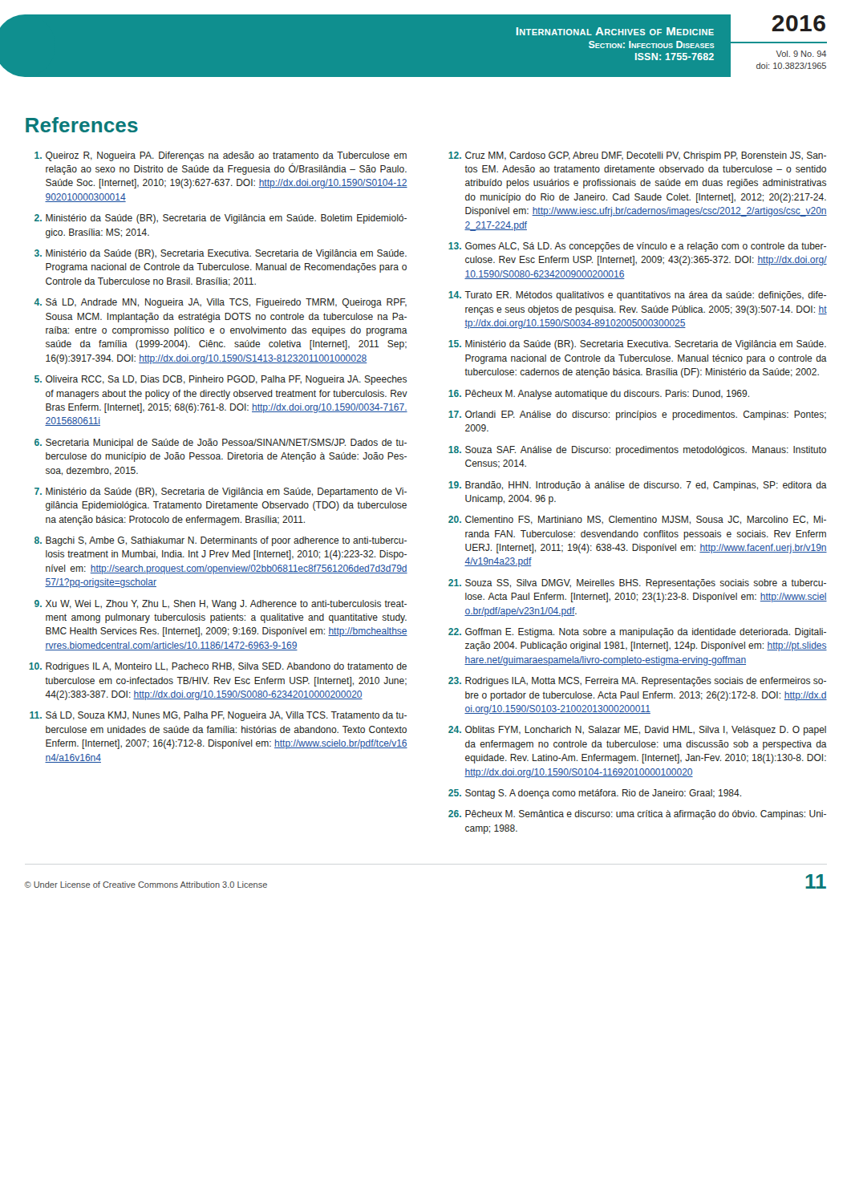International Archives of Medicine
Section: Infectious Diseases
ISSN: 1755-7682
2016
Vol. 9 No. 94
doi: 10.3823/1965
References
1. Queiroz R, Nogueira PA. Diferenças na adesão ao tratamento da Tuberculose em relação ao sexo no Distrito de Saúde da Freguesia do Ó/Brasilândia – São Paulo. Saúde Soc. [Internet], 2010; 19(3):627-637. DOI: http://dx.doi.org/10.1590/S0104-12902010000300014
2. Ministério da Saúde (BR), Secretaria de Vigilância em Saúde. Boletim Epidemiológico. Brasília: MS; 2014.
3. Ministério da Saúde (BR), Secretaria Executiva. Secretaria de Vigilância em Saúde. Programa nacional de Controle da Tuberculose. Manual de Recomendações para o Controle da Tuberculose no Brasil. Brasília; 2011.
4. Sá LD, Andrade MN, Nogueira JA, Villa TCS, Figueiredo TMRM, Queiroga RPF, Sousa MCM. Implantação da estratégia DOTS no controle da tuberculose na Paraíba: entre o compromisso político e o envolvimento das equipes do programa saúde da família (1999-2004). Ciênc. saúde coletiva [Internet], 2011 Sep; 16(9):3917-394. DOI: http://dx.doi.org/10.1590/S1413-81232011001000028
5. Oliveira RCC, Sa LD, Dias DCB, Pinheiro PGOD, Palha PF, Nogueira JA. Speeches of managers about the policy of the directly observed treatment for tuberculosis. Rev Bras Enferm. [Internet], 2015; 68(6):761-8. DOI: http://dx.doi.org/10.1590/0034-7167.2015680611i
6. Secretaria Municipal de Saúde de João Pessoa/SINAN/NET/SMS/JP. Dados de tuberculose do município de João Pessoa. Diretoria de Atenção à Saúde: João Pessoa, dezembro, 2015.
7. Ministério da Saúde (BR), Secretaria de Vigilância em Saúde, Departamento de Vigilância Epidemiológica. Tratamento Diretamente Observado (TDO) da tuberculose na atenção básica: Protocolo de enfermagem. Brasília; 2011.
8. Bagchi S, Ambe G, Sathiakumar N. Determinants of poor adherence to anti-tuberculosis treatment in Mumbai, India. Int J Prev Med [Internet], 2010; 1(4):223-32. Disponível em: http://search.proquest.com/openview/02bb06811ec8f7561206ded7d3d79d57/1?pq-origsite=gscholar
9. Xu W, Wei L, Zhou Y, Zhu L, Shen H, Wang J. Adherence to anti-tuberculosis treatment among pulmonary tuberculosis patients: a qualitative and quantitative study. BMC Health Services Res. [Internet], 2009; 9:169. Disponível em: http://bmchealthservres.biomedcentral.com/articles/10.1186/1472-6963-9-169
10. Rodrigues IL A, Monteiro LL, Pacheco RHB, Silva SED. Abandono do tratamento de tuberculose em co-infectados TB/HIV. Rev Esc Enferm USP. [Internet], 2010 June; 44(2):383-387. DOI: http://dx.doi.org/10.1590/S0080-62342010000200020
11. Sá LD, Souza KMJ, Nunes MG, Palha PF, Nogueira JA, Villa TCS. Tratamento da tuberculose em unidades de saúde da família: histórias de abandono. Texto Contexto Enferm. [Internet], 2007; 16(4):712-8. Disponível em: http://www.scielo.br/pdf/tce/v16n4/a16v16n4
12. Cruz MM, Cardoso GCP, Abreu DMF, Decotelli PV, Chrispim PP, Borenstein JS, Santos EM. Adesão ao tratamento diretamente observado da tuberculose – o sentido atribuído pelos usuários e profissionais de saúde em duas regiões administrativas do município do Rio de Janeiro. Cad Saude Colet. [Internet], 2012; 20(2):217-24. Disponível em: http://www.iesc.ufrj.br/cadernos/images/csc/2012_2/artigos/csc_v20n2_217-224.pdf
13. Gomes ALC, Sá LD. As concepções de vínculo e a relação com o controle da tuberculose. Rev Esc Enferm USP. [Internet], 2009; 43(2):365-372. DOI: http://dx.doi.org/10.1590/S0080-62342009000200016
14. Turato ER. Métodos qualitativos e quantitativos na área da saúde: definições, diferenças e seus objetos de pesquisa. Rev. Saúde Pública. 2005; 39(3):507-14. DOI: http://dx.doi.org/10.1590/S0034-89102005000300025
15. Ministério da Saúde (BR). Secretaria Executiva. Secretaria de Vigilância em Saúde. Programa nacional de Controle da Tuberculose. Manual técnico para o controle da tuberculose: cadernos de atenção básica. Brasília (DF): Ministério da Saúde; 2002.
16. Pêcheux M. Analyse automatique du discours. Paris: Dunod, 1969.
17. Orlandi EP. Análise do discurso: princípios e procedimentos. Campinas: Pontes; 2009.
18. Souza SAF. Análise de Discurso: procedimentos metodológicos. Manaus: Instituto Census; 2014.
19. Brandão, HHN. Introdução à análise de discurso. 7 ed, Campinas, SP: editora da Unicamp, 2004. 96 p.
20. Clementino FS, Martiniano MS, Clementino MJSM, Sousa JC, Marcolino EC, Miranda FAN. Tuberculose: desvendando conflitos pessoais e sociais. Rev Enferm UERJ. [Internet], 2011; 19(4): 638-43. Disponível em: http://www.facenf.uerj.br/v19n4/v19n4a23.pdf
21. Souza SS, Silva DMGV, Meirelles BHS. Representações sociais sobre a tuberculose. Acta Paul Enferm. [Internet], 2010; 23(1):23-8. Disponível em: http://www.scielo.br/pdf/ape/v23n1/04.pdf.
22. Goffman E. Estigma. Nota sobre a manipulação da identidade deteriorada. Digitalização 2004. Publicação original 1981, [Internet], 124p. Disponível em: http://pt.slideshare.net/guimaraespamela/livro-completo-estigma-erving-goffman
23. Rodrigues ILA, Motta MCS, Ferreira MA. Representações sociais de enfermeiros sobre o portador de tuberculose. Acta Paul Enferm. 2013; 26(2):172-8. DOI: http://dx.doi.org/10.1590/S0103-21002013000200011
24. Oblitas FYM, Loncharich N, Salazar ME, David HML, Silva I, Velásquez D. O papel da enfermagem no controle da tuberculose: uma discussão sob a perspectiva da equidade. Rev. Latino-Am. Enfermagem. [Internet], Jan-Fev. 2010; 18(1):130-8. DOI: http://dx.doi.org/10.1590/S0104-11692010000100020
25. Sontag S. A doença como metáfora. Rio de Janeiro: Graal; 1984.
26. Pêcheux M. Semântica e discurso: uma crítica à afirmação do óbvio. Campinas: Unicamp; 1988.
© Under License of Creative Commons Attribution 3.0 License
11